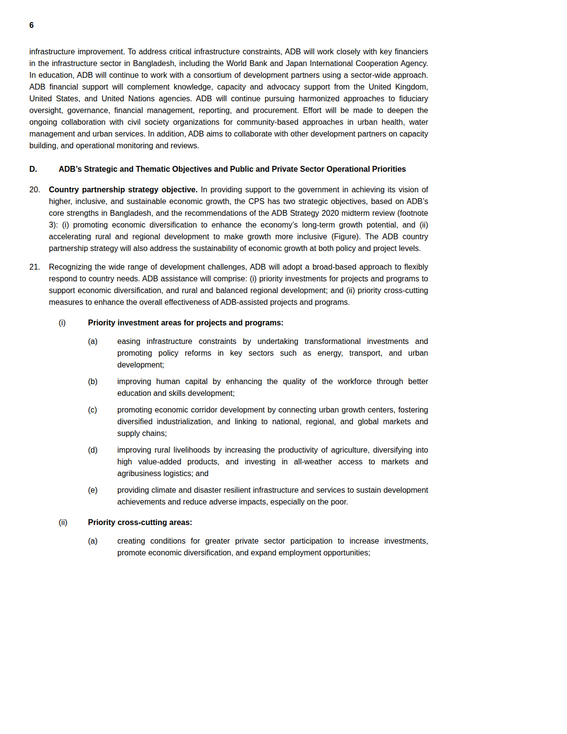6
infrastructure improvement. To address critical infrastructure constraints, ADB will work closely with key financiers in the infrastructure sector in Bangladesh, including the World Bank and Japan International Cooperation Agency. In education, ADB will continue to work with a consortium of development partners using a sector-wide approach. ADB financial support will complement knowledge, capacity and advocacy support from the United Kingdom, United States, and United Nations agencies. ADB will continue pursuing harmonized approaches to fiduciary oversight, governance, financial management, reporting, and procurement. Effort will be made to deepen the ongoing collaboration with civil society organizations for community-based approaches in urban health, water management and urban services. In addition, ADB aims to collaborate with other development partners on capacity building, and operational monitoring and reviews.
D.
ADB’s Strategic and Thematic Objectives and Public and Private Sector Operational Priorities
20.
Country partnership strategy objective. In providing support to the government in achieving its vision of higher, inclusive, and sustainable economic growth, the CPS has two strategic objectives, based on ADB’s core strengths in Bangladesh, and the recommendations of the ADB Strategy 2020 midterm review (footnote 3): (i) promoting economic diversification to enhance the economy’s long-term growth potential, and (ii) accelerating rural and regional development to make growth more inclusive (Figure). The ADB country partnership strategy will also address the sustainability of economic growth at both policy and project levels.
21.
Recognizing the wide range of development challenges, ADB will adopt a broad-based approach to flexibly respond to country needs. ADB assistance will comprise: (i) priority investments for projects and programs to support economic diversification, and rural and balanced regional development; and (ii) priority cross-cutting measures to enhance the overall effectiveness of ADB-assisted projects and programs.
(i)
Priority investment areas for projects and programs:
(a)
easing infrastructure constraints by undertaking transformational investments and promoting policy reforms in key sectors such as energy, transport, and urban development;
(b)
improving human capital by enhancing the quality of the workforce through better education and skills development;
(c)
promoting economic corridor development by connecting urban growth centers, fostering diversified industrialization, and linking to national, regional, and global markets and supply chains;
(d)
improving rural livelihoods by increasing the productivity of agriculture, diversifying into high value-added products, and investing in all-weather access to markets and agribusiness logistics; and
(e)
providing climate and disaster resilient infrastructure and services to sustain development achievements and reduce adverse impacts, especially on the poor.
(ii)
Priority cross-cutting areas:
(a)
creating conditions for greater private sector participation to increase investments, promote economic diversification, and expand employment opportunities;